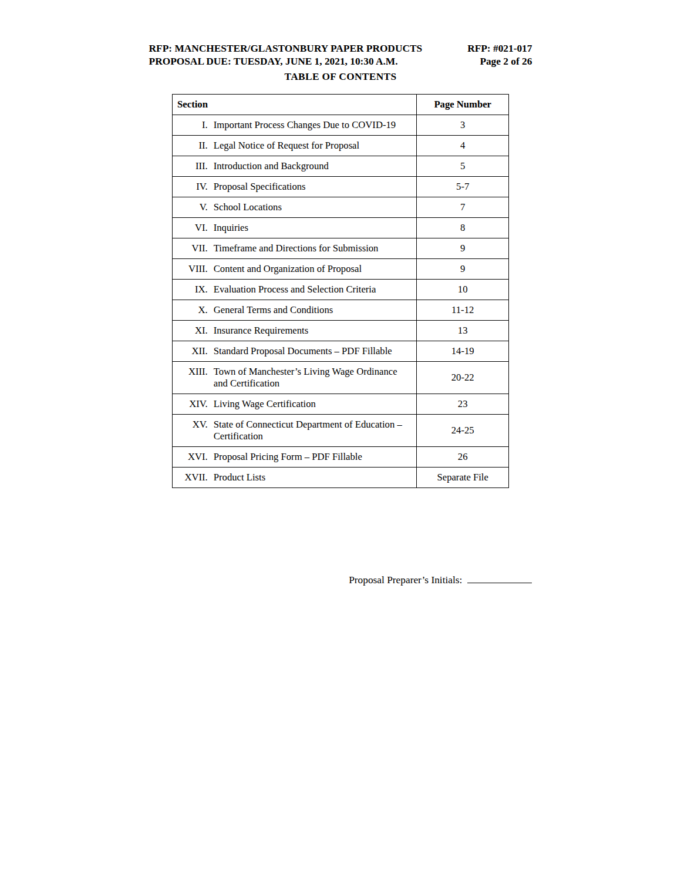RFP: MANCHESTER/GLASTONBURY PAPER PRODUCTS
RFP: #021-017
PROPOSAL DUE: TUESDAY, JUNE 1, 2021, 10:30 A.M.
Page 2 of 26
TABLE OF CONTENTS
| Section | Page Number |
| --- | --- |
| I. Important Process Changes Due to COVID-19 | 3 |
| II. Legal Notice of Request for Proposal | 4 |
| III. Introduction and Background | 5 |
| IV. Proposal Specifications | 5-7 |
| V. School Locations | 7 |
| VI. Inquiries | 8 |
| VII. Timeframe and Directions for Submission | 9 |
| VIII. Content and Organization of Proposal | 9 |
| IX. Evaluation Process and Selection Criteria | 10 |
| X. General Terms and Conditions | 11-12 |
| XI. Insurance Requirements | 13 |
| XII. Standard Proposal Documents – PDF Fillable | 14-19 |
| XIII. Town of Manchester’s Living Wage Ordinance and Certification | 20-22 |
| XIV. Living Wage Certification | 23 |
| XV. State of Connecticut Department of Education – Certification | 24-25 |
| XVI. Proposal Pricing Form – PDF Fillable | 26 |
| XVII. Product Lists | Separate File |
Proposal Preparer’s Initials: